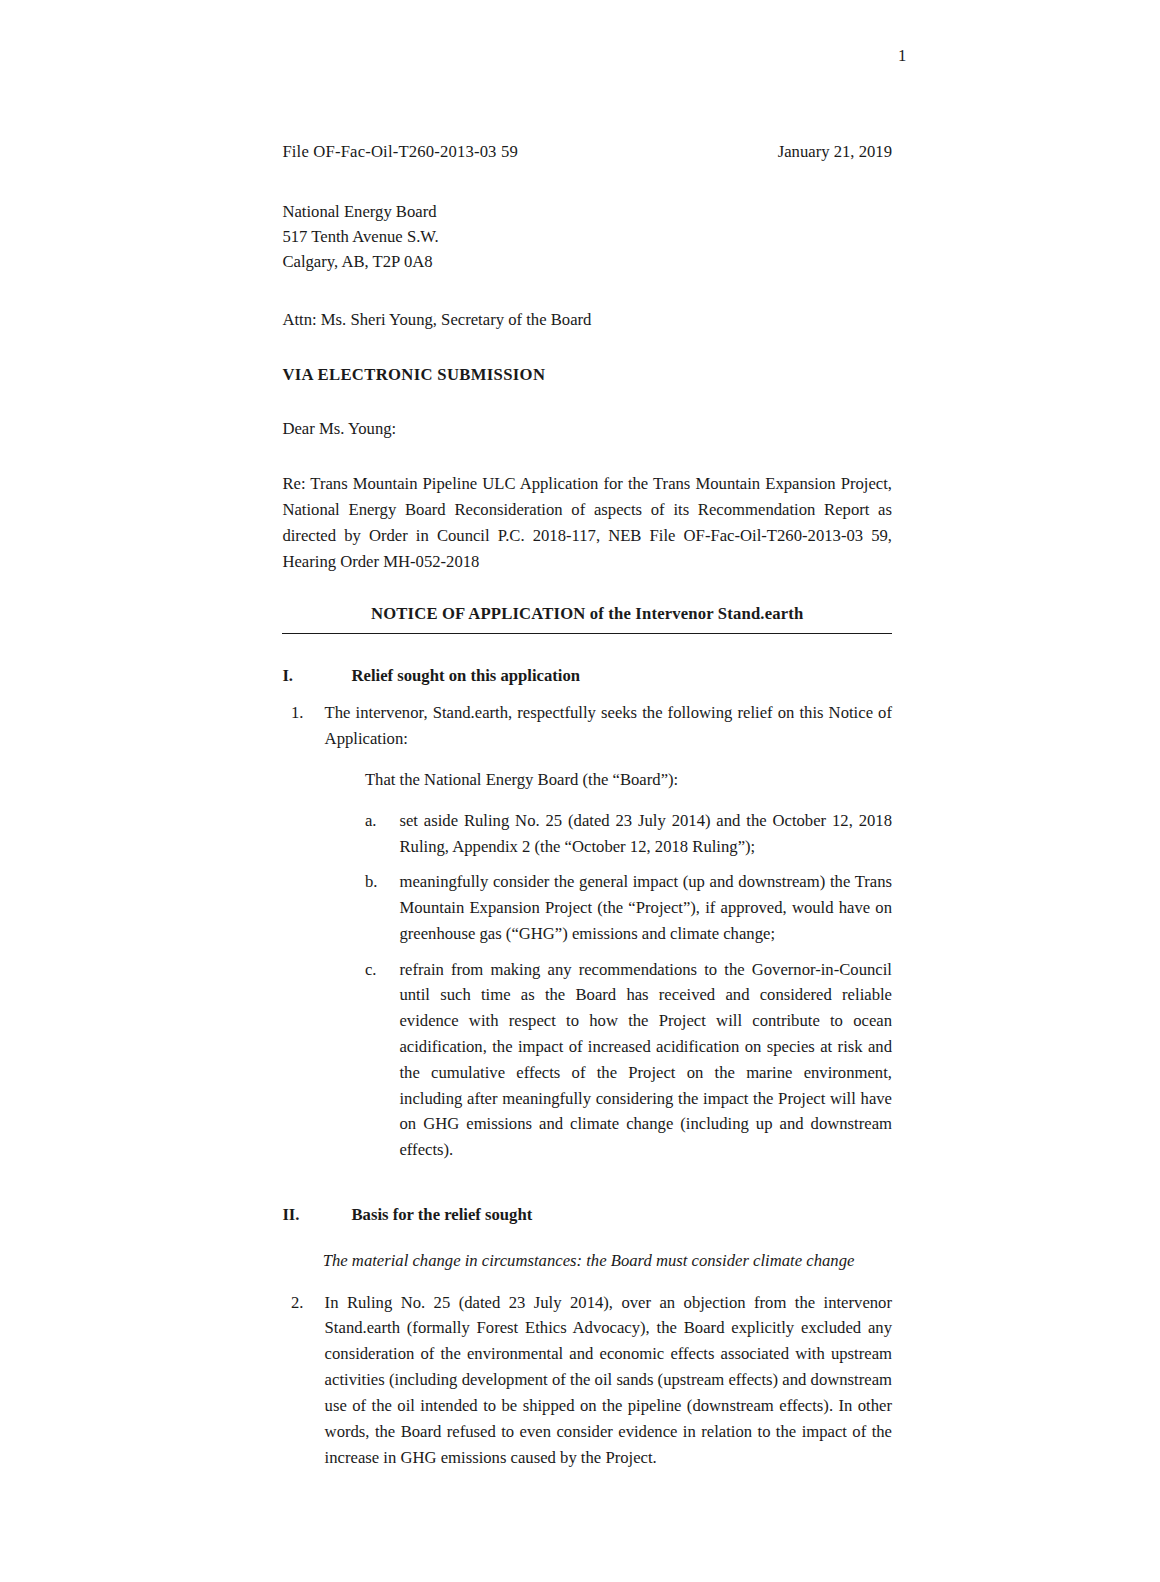1
File OF-Fac-Oil-T260-2013-03 59
January 21, 2019
National Energy Board
517 Tenth Avenue S.W.
Calgary, AB, T2P 0A8
Attn: Ms. Sheri Young, Secretary of the Board
VIA ELECTRONIC SUBMISSION
Dear Ms. Young:
Re: Trans Mountain Pipeline ULC Application for the Trans Mountain Expansion Project, National Energy Board Reconsideration of aspects of its Recommendation Report as directed by Order in Council P.C. 2018-117, NEB File OF-Fac-Oil-T260-2013-03 59, Hearing Order MH-052-2018
NOTICE OF APPLICATION of the Intervenor Stand.earth
I. Relief sought on this application
1. The intervenor, Stand.earth, respectfully seeks the following relief on this Notice of Application:
That the National Energy Board (the “Board”):
a. set aside Ruling No. 25 (dated 23 July 2014) and the October 12, 2018 Ruling, Appendix 2 (the “October 12, 2018 Ruling”);
b. meaningfully consider the general impact (up and downstream) the Trans Mountain Expansion Project (the “Project”), if approved, would have on greenhouse gas (“GHG”) emissions and climate change;
c. refrain from making any recommendations to the Governor-in-Council until such time as the Board has received and considered reliable evidence with respect to how the Project will contribute to ocean acidification, the impact of increased acidification on species at risk and the cumulative effects of the Project on the marine environment, including after meaningfully considering the impact the Project will have on GHG emissions and climate change (including up and downstream effects).
II. Basis for the relief sought
The material change in circumstances: the Board must consider climate change
2. In Ruling No. 25 (dated 23 July 2014), over an objection from the intervenor Stand.earth (formally Forest Ethics Advocacy), the Board explicitly excluded any consideration of the environmental and economic effects associated with upstream activities (including development of the oil sands (upstream effects) and downstream use of the oil intended to be shipped on the pipeline (downstream effects). In other words, the Board refused to even consider evidence in relation to the impact of the increase in GHG emissions caused by the Project.